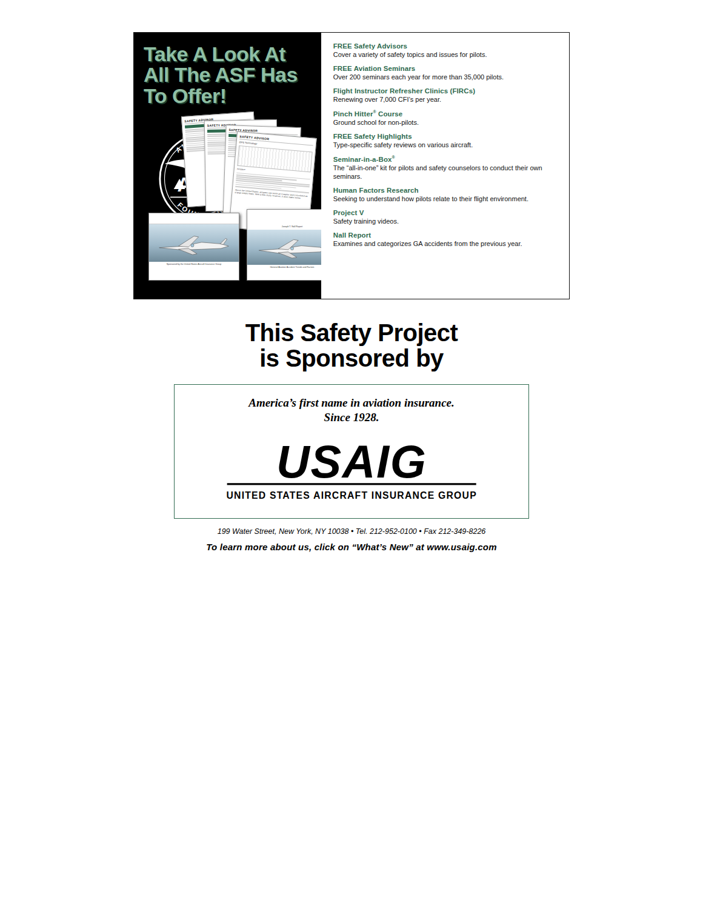Take A Look At All The ASF Has To Offer!
AIR SAFETY FOUNDATION AOPA
Safety Advisor
Safety Advisor
Safety Advisor
Safety Advisor
GPS Technology
Airspace
Above the United States, airspace can seem as complex and convoluted as a large empty maze. With a little study, however, it does make sense.
Piper Cherokee and Arrow
Safety Highlights
Sponsored by the United States Aircraft Insurance Group
AOPA
NALL
Joseph T. Nall Report
General Aviation Accident Trends and Factors
ASF
FREE Safety Advisors
Cover a variety of safety topics and issues for pilots.
FREE Aviation Seminars
Over 200 seminars each year for more than 35,000 pilots.
Flight Instructor Refresher Clinics (FIRCs)
Renewing over 7,000 CFI’s per year.
Pinch Hitter® Course
Ground school for non-pilots.
FREE Safety Highlights
Type-specific safety reviews on various aircraft.
Seminar-in-a-Box®
The “all-in-one” kit for pilots and safety counselors to conduct their own seminars.
Human Factors Research
Seeking to understand how pilots relate to their flight environment.
Project V
Safety training videos.
Nall Report
Examines and categorizes GA accidents from the previous year.
This Safety Project is Sponsored by
America’s first name in aviation insurance.
Since 1928.
USAIG UNITED STATES AIRCRAFT INSURANCE GROUP
199 Water Street, New York, NY 10038 • Tel. 212-952-0100 • Fax 212-349-8226
To learn more about us, click on “What’s New” at www.usaig.com